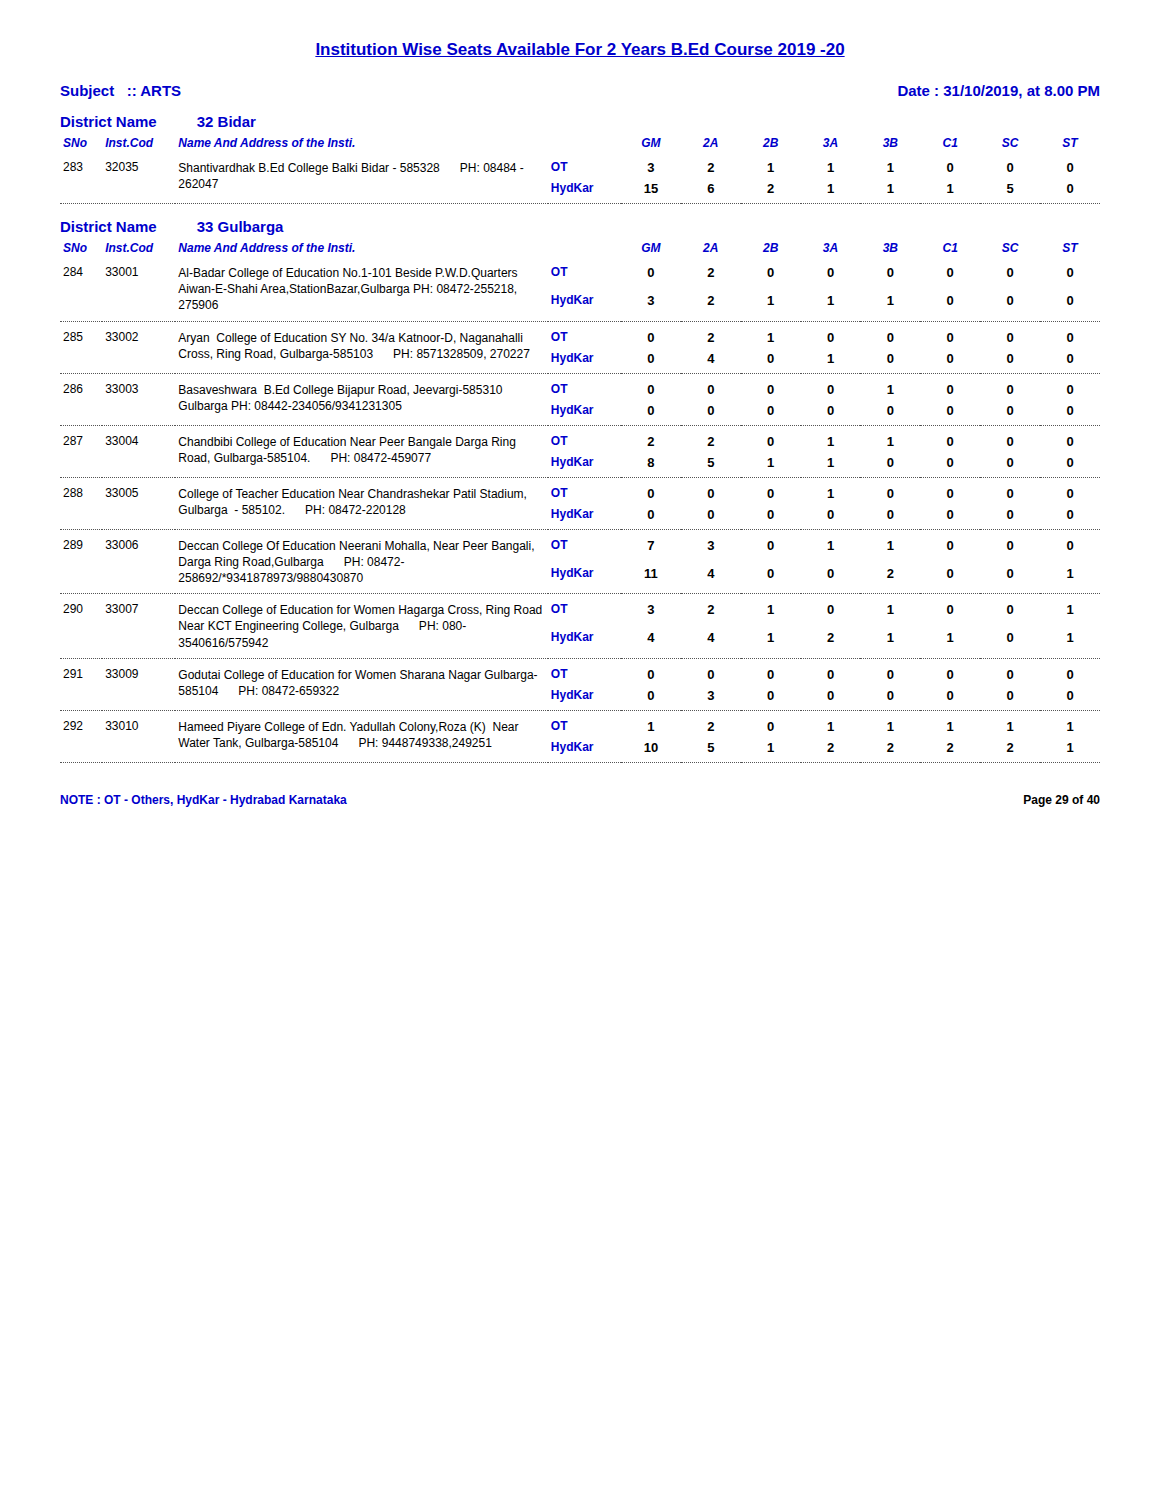Institution Wise Seats Available For 2 Years B.Ed Course 2019 -20
Subject :: ARTS Date : 31/10/2019, at 8.00 PM
District Name 32 Bidar
| SNo | Inst.Cod | Name And Address of the Insti. | | GM | 2A | 2B | 3A | 3B | C1 | SC | ST |
| --- | --- | --- | --- | --- | --- | --- | --- | --- | --- | --- | --- |
| 283 | 32035 | Shantivardhak B.Ed College Balki Bidar - 585328 PH: 08484 - 262047 | OT | 3 | 2 | 1 | 1 | 1 | 0 | 0 | 0 |
| | | HydKar | 15 | 6 | 2 | 1 | 1 | 1 | 5 | 0 |
District Name 33 Gulbarga
| SNo | Inst.Cod | Name And Address of the Insti. | | GM | 2A | 2B | 3A | 3B | C1 | SC | ST |
| --- | --- | --- | --- | --- | --- | --- | --- | --- | --- | --- | --- |
| 284 | 33001 | Al-Badar College of Education No.1-101 Beside P.W.D.Quarters Aiwan-E-Shahi Area,StationBazar,Gulbarga PH: 08472-255218, 275906 | OT | 0 | 2 | 0 | 0 | 0 | 0 | 0 | 0 |
| | | HydKar | 3 | 2 | 1 | 1 | 1 | 0 | 0 | 0 |
| 285 | 33002 | Aryan College of Education SY No. 34/a Katnoor-D, Naganahalli Cross, Ring Road, Gulbarga-585103 PH: 8571328509, 270227 | OT | 0 | 2 | 1 | 0 | 0 | 0 | 0 | 0 |
| | | HydKar | 0 | 4 | 0 | 1 | 0 | 0 | 0 | 0 |
| 286 | 33003 | Basaveshwara B.Ed College Bijapur Road, Jeevargi-585310 Gulbarga PH: 08442-234056/9341231305 | OT | 0 | 0 | 0 | 0 | 1 | 0 | 0 | 0 |
| | | HydKar | 0 | 0 | 0 | 0 | 0 | 0 | 0 | 0 |
| 287 | 33004 | Chandbibi College of Education Near Peer Bangale Darga Ring Road, Gulbarga-585104. PH: 08472-459077 | OT | 2 | 2 | 0 | 1 | 1 | 0 | 0 | 0 |
| | | HydKar | 8 | 5 | 1 | 1 | 0 | 0 | 0 | 0 |
| 288 | 33005 | College of Teacher Education Near Chandrashekar Patil Stadium, Gulbarga - 585102. PH: 08472-220128 | OT | 0 | 0 | 0 | 1 | 0 | 0 | 0 | 0 |
| | | HydKar | 0 | 0 | 0 | 0 | 0 | 0 | 0 | 0 |
| 289 | 33006 | Deccan College Of Education Neerani Mohalla, Near Peer Bangali, Darga Ring Road,Gulbarga PH: 08472-258692/*9341878973/9880430870 | OT | 7 | 3 | 0 | 1 | 1 | 0 | 0 | 0 |
| | | HydKar | 11 | 4 | 0 | 0 | 2 | 0 | 0 | 1 |
| 290 | 33007 | Deccan College of Education for Women Hagarga Cross, Ring Road Near KCT Engineering College, Gulbarga PH: 080-3540616/575942 | OT | 3 | 2 | 1 | 0 | 1 | 0 | 0 | 1 |
| | | HydKar | 4 | 4 | 1 | 2 | 1 | 1 | 0 | 1 |
| 291 | 33009 | Godutai College of Education for Women Sharana Nagar Gulbarga-585104 PH: 08472-659322 | OT | 0 | 0 | 0 | 0 | 0 | 0 | 0 | 0 |
| | | HydKar | 0 | 3 | 0 | 0 | 0 | 0 | 0 | 0 |
| 292 | 33010 | Hameed Piyare College of Edn. Yadullah Colony,Roza (K) Near Water Tank, Gulbarga-585104 PH: 9448749338,249251 | OT | 1 | 2 | 0 | 1 | 1 | 1 | 1 | 1 |
| | | HydKar | 10 | 5 | 1 | 2 | 2 | 2 | 2 | 1 |
NOTE : OT - Others, HydKar - Hydrabad Karnataka Page 29 of 40